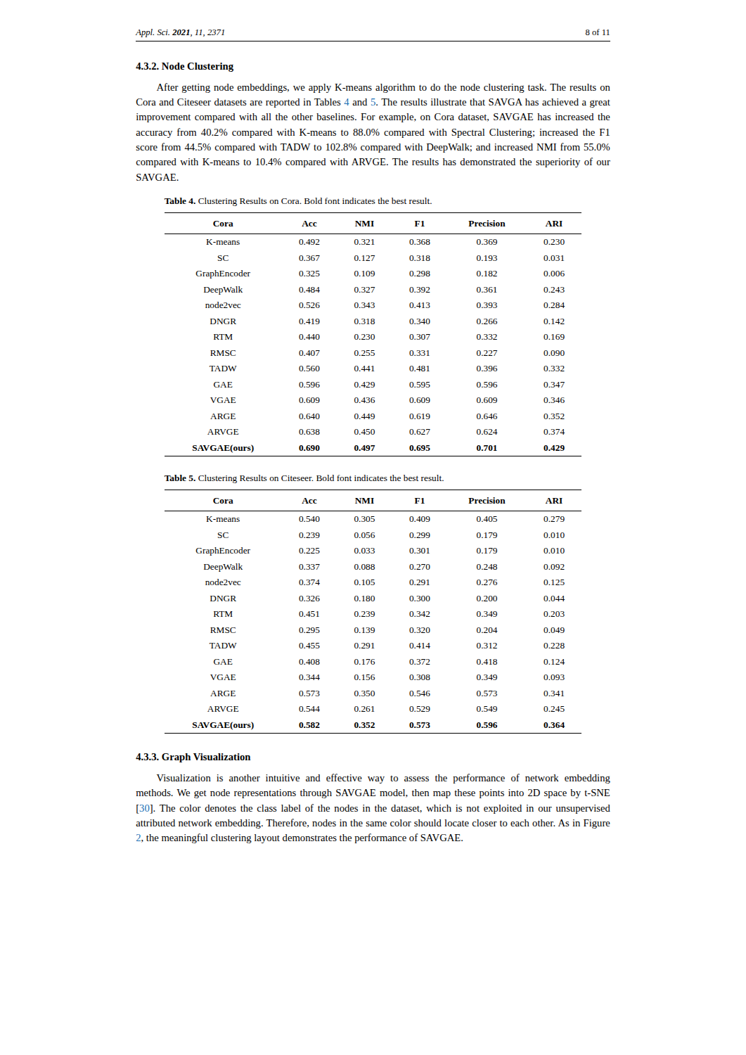Appl. Sci. 2021, 11, 2371 8 of 11
4.3.2. Node Clustering
After getting node embeddings, we apply K-means algorithm to do the node clustering task. The results on Cora and Citeseer datasets are reported in Tables 4 and 5. The results illustrate that SAVGA has achieved a great improvement compared with all the other baselines. For example, on Cora dataset, SAVGAE has increased the accuracy from 40.2% compared with K-means to 88.0% compared with Spectral Clustering; increased the F1 score from 44.5% compared with TADW to 102.8% compared with DeepWalk; and increased NMI from 55.0% compared with K-means to 10.4% compared with ARVGE. The results has demonstrated the superiority of our SAVGAE.
Table 4. Clustering Results on Cora. Bold font indicates the best result.
| Cora | Acc | NMI | F1 | Precision | ARI |
| --- | --- | --- | --- | --- | --- |
| K-means | 0.492 | 0.321 | 0.368 | 0.369 | 0.230 |
| SC | 0.367 | 0.127 | 0.318 | 0.193 | 0.031 |
| GraphEncoder | 0.325 | 0.109 | 0.298 | 0.182 | 0.006 |
| DeepWalk | 0.484 | 0.327 | 0.392 | 0.361 | 0.243 |
| node2vec | 0.526 | 0.343 | 0.413 | 0.393 | 0.284 |
| DNGR | 0.419 | 0.318 | 0.340 | 0.266 | 0.142 |
| RTM | 0.440 | 0.230 | 0.307 | 0.332 | 0.169 |
| RMSC | 0.407 | 0.255 | 0.331 | 0.227 | 0.090 |
| TADW | 0.560 | 0.441 | 0.481 | 0.396 | 0.332 |
| GAE | 0.596 | 0.429 | 0.595 | 0.596 | 0.347 |
| VGAE | 0.609 | 0.436 | 0.609 | 0.609 | 0.346 |
| ARGE | 0.640 | 0.449 | 0.619 | 0.646 | 0.352 |
| ARVGE | 0.638 | 0.450 | 0.627 | 0.624 | 0.374 |
| SAVGAE(ours) | 0.690 | 0.497 | 0.695 | 0.701 | 0.429 |
Table 5. Clustering Results on Citeseer. Bold font indicates the best result.
| Cora | Acc | NMI | F1 | Precision | ARI |
| --- | --- | --- | --- | --- | --- |
| K-means | 0.540 | 0.305 | 0.409 | 0.405 | 0.279 |
| SC | 0.239 | 0.056 | 0.299 | 0.179 | 0.010 |
| GraphEncoder | 0.225 | 0.033 | 0.301 | 0.179 | 0.010 |
| DeepWalk | 0.337 | 0.088 | 0.270 | 0.248 | 0.092 |
| node2vec | 0.374 | 0.105 | 0.291 | 0.276 | 0.125 |
| DNGR | 0.326 | 0.180 | 0.300 | 0.200 | 0.044 |
| RTM | 0.451 | 0.239 | 0.342 | 0.349 | 0.203 |
| RMSC | 0.295 | 0.139 | 0.320 | 0.204 | 0.049 |
| TADW | 0.455 | 0.291 | 0.414 | 0.312 | 0.228 |
| GAE | 0.408 | 0.176 | 0.372 | 0.418 | 0.124 |
| VGAE | 0.344 | 0.156 | 0.308 | 0.349 | 0.093 |
| ARGE | 0.573 | 0.350 | 0.546 | 0.573 | 0.341 |
| ARVGE | 0.544 | 0.261 | 0.529 | 0.549 | 0.245 |
| SAVGAE(ours) | 0.582 | 0.352 | 0.573 | 0.596 | 0.364 |
4.3.3. Graph Visualization
Visualization is another intuitive and effective way to assess the performance of network embedding methods. We get node representations through SAVGAE model, then map these points into 2D space by t-SNE [30]. The color denotes the class label of the nodes in the dataset, which is not exploited in our unsupervised attributed network embedding. Therefore, nodes in the same color should locate closer to each other. As in Figure 2, the meaningful clustering layout demonstrates the performance of SAVGAE.